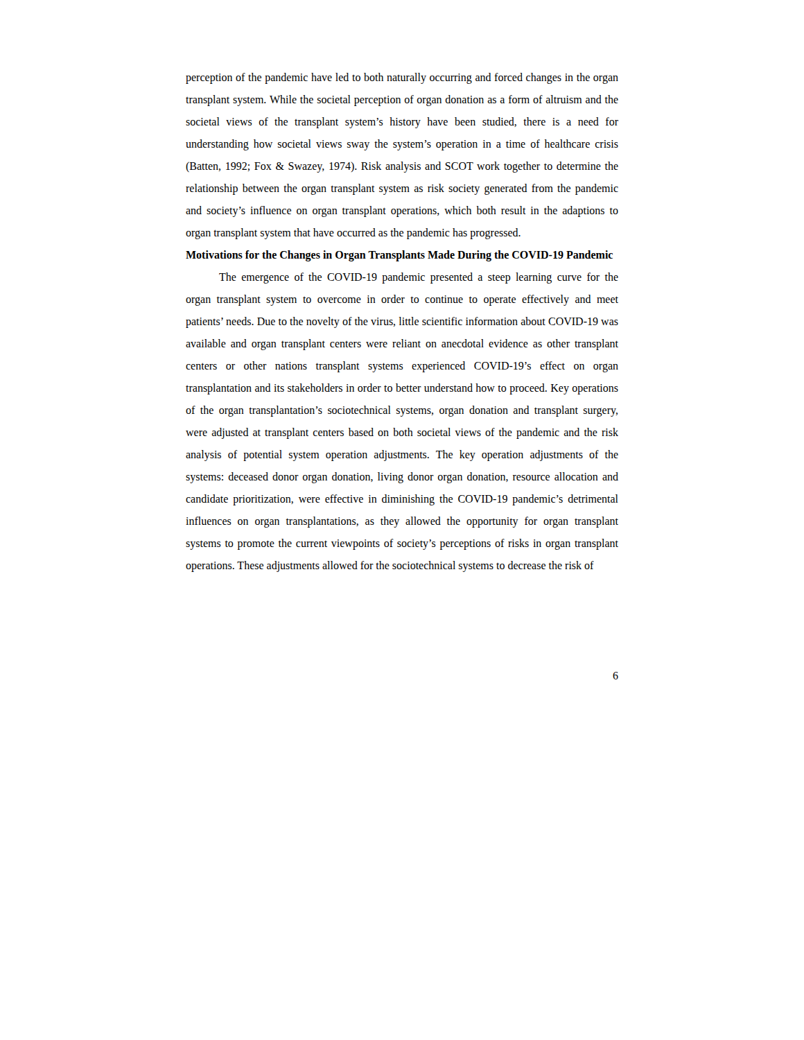perception of the pandemic have led to both naturally occurring and forced changes in the organ transplant system. While the societal perception of organ donation as a form of altruism and the societal views of the transplant system’s history have been studied, there is a need for understanding how societal views sway the system’s operation in a time of healthcare crisis (Batten, 1992; Fox & Swazey, 1974). Risk analysis and SCOT work together to determine the relationship between the organ transplant system as risk society generated from the pandemic and society’s influence on organ transplant operations, which both result in the adaptions to organ transplant system that have occurred as the pandemic has progressed.
Motivations for the Changes in Organ Transplants Made During the COVID-19 Pandemic
The emergence of the COVID-19 pandemic presented a steep learning curve for the organ transplant system to overcome in order to continue to operate effectively and meet patients’ needs. Due to the novelty of the virus, little scientific information about COVID-19 was available and organ transplant centers were reliant on anecdotal evidence as other transplant centers or other nations transplant systems experienced COVID-19’s effect on organ transplantation and its stakeholders in order to better understand how to proceed. Key operations of the organ transplantation’s sociotechnical systems, organ donation and transplant surgery, were adjusted at transplant centers based on both societal views of the pandemic and the risk analysis of potential system operation adjustments. The key operation adjustments of the systems: deceased donor organ donation, living donor organ donation, resource allocation and candidate prioritization, were effective in diminishing the COVID-19 pandemic’s detrimental influences on organ transplantations, as they allowed the opportunity for organ transplant systems to promote the current viewpoints of society’s perceptions of risks in organ transplant operations. These adjustments allowed for the sociotechnical systems to decrease the risk of
6